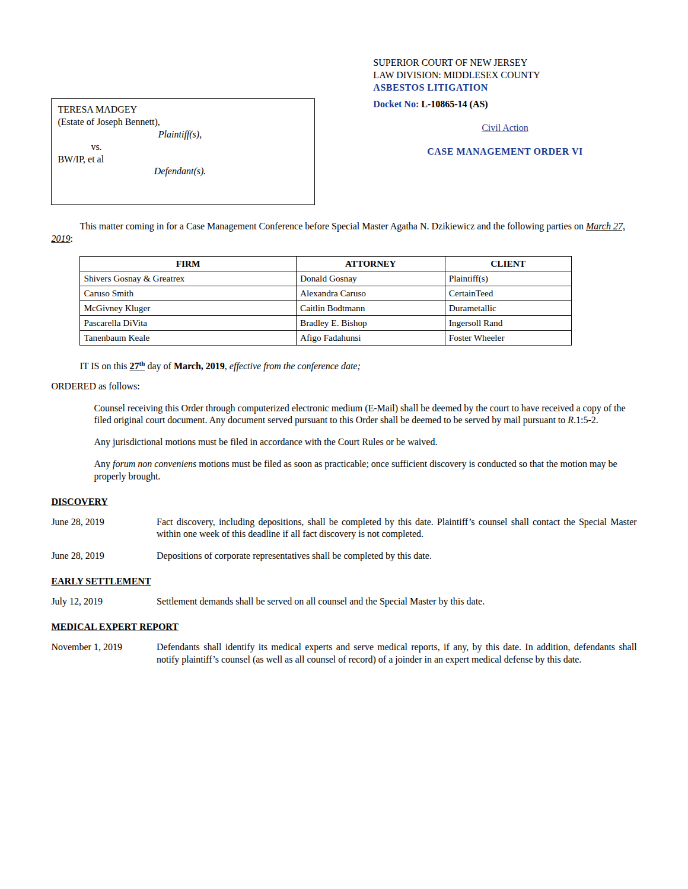SUPERIOR COURT OF NEW JERSEY
LAW DIVISION: MIDDLESEX COUNTY
ASBESTOS LITIGATION
TERESA MADGEY
(Estate of Joseph Bennett),
Plaintiff(s),
vs.
BW/IP, et al
Defendant(s).
Docket No: L-10865-14 (AS)
Civil Action
CASE MANAGEMENT ORDER VI
This matter coming in for a Case Management Conference before Special Master Agatha N. Dzikiewicz and the following parties on March 27, 2019:
| FIRM | ATTORNEY | CLIENT |
| --- | --- | --- |
| Shivers Gosnay & Greatrex | Donald Gosnay | Plaintiff(s) |
| Caruso Smith | Alexandra Caruso | CertainTeed |
| McGivney Kluger | Caitlin Bodtmann | Durametallic |
| Pascarella DiVita | Bradley E. Bishop | Ingersoll Rand |
| Tanenbaum Keale | Afigo Fadahunsi | Foster Wheeler |
IT IS on this 27th day of March, 2019, effective from the conference date;
ORDERED as follows:
Counsel receiving this Order through computerized electronic medium (E-Mail) shall be deemed by the court to have received a copy of the filed original court document. Any document served pursuant to this Order shall be deemed to be served by mail pursuant to R.1:5-2.
Any jurisdictional motions must be filed in accordance with the Court Rules or be waived.
Any forum non conveniens motions must be filed as soon as practicable; once sufficient discovery is conducted so that the motion may be properly brought.
DISCOVERY
June 28, 2019
Fact discovery, including depositions, shall be completed by this date. Plaintiff’s counsel shall contact the Special Master within one week of this deadline if all fact discovery is not completed.
June 28, 2019
Depositions of corporate representatives shall be completed by this date.
EARLY SETTLEMENT
July 12, 2019
Settlement demands shall be served on all counsel and the Special Master by this date.
MEDICAL EXPERT REPORT
November 1, 2019
Defendants shall identify its medical experts and serve medical reports, if any, by this date. In addition, defendants shall notify plaintiff’s counsel (as well as all counsel of record) of a joinder in an expert medical defense by this date.